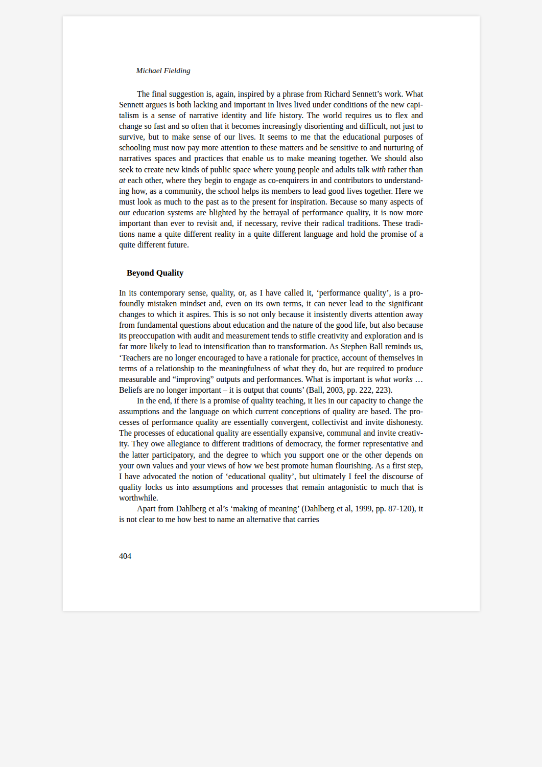Michael Fielding
The final suggestion is, again, inspired by a phrase from Richard Sennett’s work. What Sennett argues is both lacking and important in lives lived under conditions of the new capitalism is a sense of narrative identity and life history. The world requires us to flex and change so fast and so often that it becomes increasingly disorienting and difficult, not just to survive, but to make sense of our lives. It seems to me that the educational purposes of schooling must now pay more attention to these matters and be sensitive to and nurturing of narratives spaces and practices that enable us to make meaning together. We should also seek to create new kinds of public space where young people and adults talk with rather than at each other, where they begin to engage as co-enquirers in and contributors to understanding how, as a community, the school helps its members to lead good lives together. Here we must look as much to the past as to the present for inspiration. Because so many aspects of our education systems are blighted by the betrayal of performance quality, it is now more important than ever to revisit and, if necessary, revive their radical traditions. These traditions name a quite different reality in a quite different language and hold the promise of a quite different future.
Beyond Quality
In its contemporary sense, quality, or, as I have called it, ‘performance quality’, is a profoundly mistaken mindset and, even on its own terms, it can never lead to the significant changes to which it aspires. This is so not only because it insistently diverts attention away from fundamental questions about education and the nature of the good life, but also because its preoccupation with audit and measurement tends to stifle creativity and exploration and is far more likely to lead to intensification than to transformation. As Stephen Ball reminds us, ‘Teachers are no longer encouraged to have a rationale for practice, account of themselves in terms of a relationship to the meaningfulness of what they do, but are required to produce measurable and “improving” outputs and performances. What is important is what works … Beliefs are no longer important – it is output that counts’ (Ball, 2003, pp. 222, 223).
In the end, if there is a promise of quality teaching, it lies in our capacity to change the assumptions and the language on which current conceptions of quality are based. The processes of performance quality are essentially convergent, collectivist and invite dishonesty. The processes of educational quality are essentially expansive, communal and invite creativity. They owe allegiance to different traditions of democracy, the former representative and the latter participatory, and the degree to which you support one or the other depends on your own values and your views of how we best promote human flourishing. As a first step, I have advocated the notion of ‘educational quality’, but ultimately I feel the discourse of quality locks us into assumptions and processes that remain antagonistic to much that is worthwhile.
Apart from Dahlberg et al’s ‘making of meaning’ (Dahlberg et al, 1999, pp. 87-120), it is not clear to me how best to name an alternative that carries
404